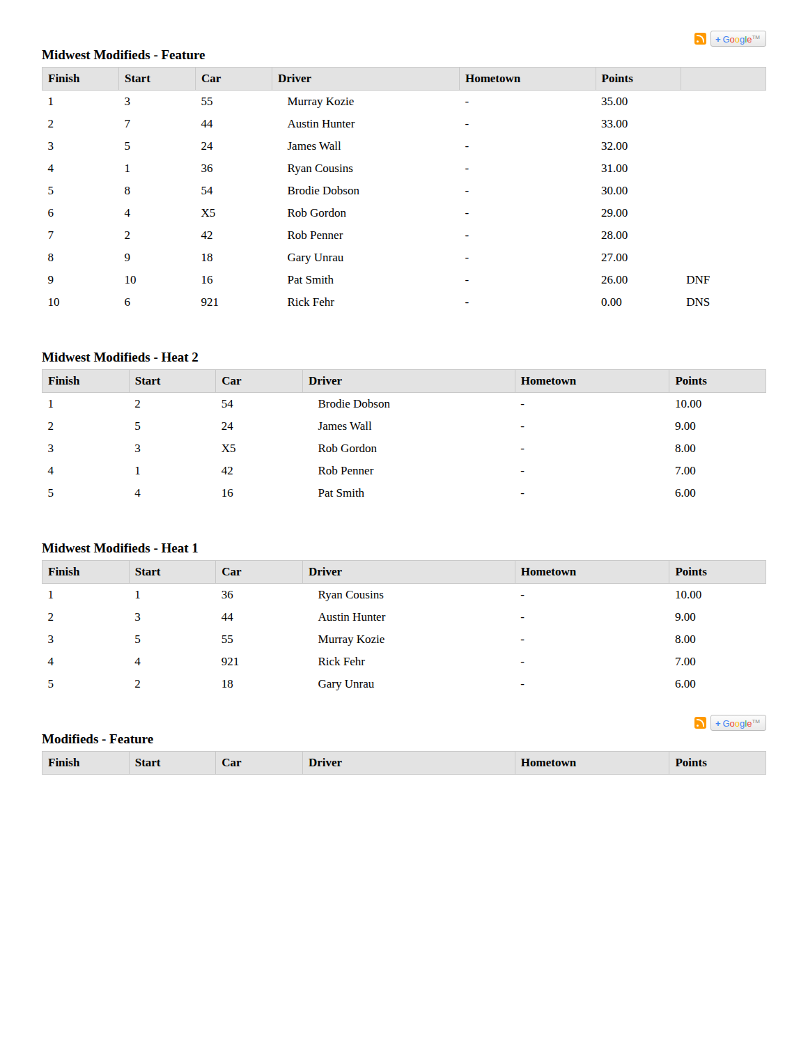+GoogleTM
Midwest Modifieds - Feature
| Finish | Start | Car | Driver | Hometown | Points | |
| --- | --- | --- | --- | --- | --- | --- |
| 1 | 3 | 55 | Murray Kozie | - | 35.00 | |
| 2 | 7 | 44 | Austin Hunter | - | 33.00 | |
| 3 | 5 | 24 | James Wall | - | 32.00 | |
| 4 | 1 | 36 | Ryan Cousins | - | 31.00 | |
| 5 | 8 | 54 | Brodie Dobson | - | 30.00 | |
| 6 | 4 | X5 | Rob Gordon | - | 29.00 | |
| 7 | 2 | 42 | Rob Penner | - | 28.00 | |
| 8 | 9 | 18 | Gary Unrau | - | 27.00 | |
| 9 | 10 | 16 | Pat Smith | - | 26.00 | DNF |
| 10 | 6 | 921 | Rick Fehr | - | 0.00 | DNS |
Midwest Modifieds - Heat 2
| Finish | Start | Car | Driver | Hometown | Points |
| --- | --- | --- | --- | --- | --- |
| 1 | 2 | 54 | Brodie Dobson | - | 10.00 |
| 2 | 5 | 24 | James Wall | - | 9.00 |
| 3 | 3 | X5 | Rob Gordon | - | 8.00 |
| 4 | 1 | 42 | Rob Penner | - | 7.00 |
| 5 | 4 | 16 | Pat Smith | - | 6.00 |
Midwest Modifieds - Heat 1
| Finish | Start | Car | Driver | Hometown | Points |
| --- | --- | --- | --- | --- | --- |
| 1 | 1 | 36 | Ryan Cousins | - | 10.00 |
| 2 | 3 | 44 | Austin Hunter | - | 9.00 |
| 3 | 5 | 55 | Murray Kozie | - | 8.00 |
| 4 | 4 | 921 | Rick Fehr | - | 7.00 |
| 5 | 2 | 18 | Gary Unrau | - | 6.00 |
+GoogleTM
Modifieds - Feature
| Finish | Start | Car | Driver | Hometown | Points |
| --- | --- | --- | --- | --- | --- |